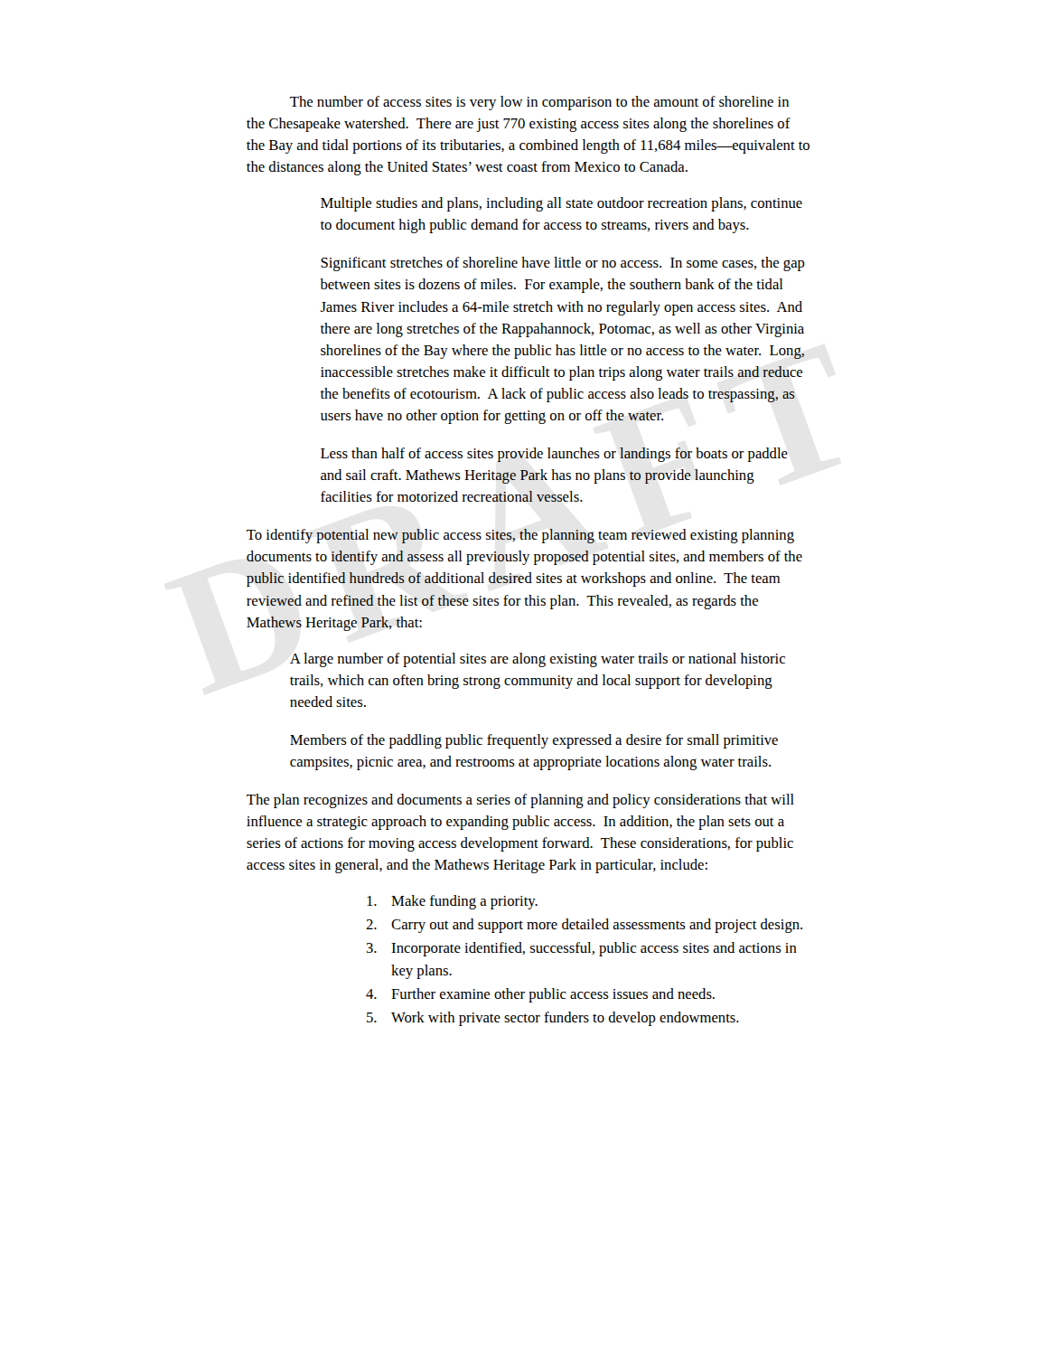DRAFT
The number of access sites is very low in comparison to the amount of shoreline in the Chesapeake watershed. There are just 770 existing access sites along the shorelines of the Bay and tidal portions of its tributaries, a combined length of 11,684 miles—equivalent to the distances along the United States’ west coast from Mexico to Canada.
Multiple studies and plans, including all state outdoor recreation plans, continue to document high public demand for access to streams, rivers and bays.
Significant stretches of shoreline have little or no access. In some cases, the gap between sites is dozens of miles. For example, the southern bank of the tidal James River includes a 64-mile stretch with no regularly open access sites. And there are long stretches of the Rappahannock, Potomac, as well as other Virginia shorelines of the Bay where the public has little or no access to the water. Long, inaccessible stretches make it difficult to plan trips along water trails and reduce the benefits of ecotourism. A lack of public access also leads to trespassing, as users have no other option for getting on or off the water.
Less than half of access sites provide launches or landings for boats or paddle and sail craft. Mathews Heritage Park has no plans to provide launching facilities for motorized recreational vessels.
To identify potential new public access sites, the planning team reviewed existing planning documents to identify and assess all previously proposed potential sites, and members of the public identified hundreds of additional desired sites at workshops and online. The team reviewed and refined the list of these sites for this plan. This revealed, as regards the Mathews Heritage Park, that:
A large number of potential sites are along existing water trails or national historic trails, which can often bring strong community and local support for developing needed sites.
Members of the paddling public frequently expressed a desire for small primitive campsites, picnic area, and restrooms at appropriate locations along water trails.
The plan recognizes and documents a series of planning and policy considerations that will influence a strategic approach to expanding public access. In addition, the plan sets out a series of actions for moving access development forward. These considerations, for public access sites in general, and the Mathews Heritage Park in particular, include:
Make funding a priority.
Carry out and support more detailed assessments and project design.
Incorporate identified, successful, public access sites and actions in key plans.
Further examine other public access issues and needs.
Work with private sector funders to develop endowments.